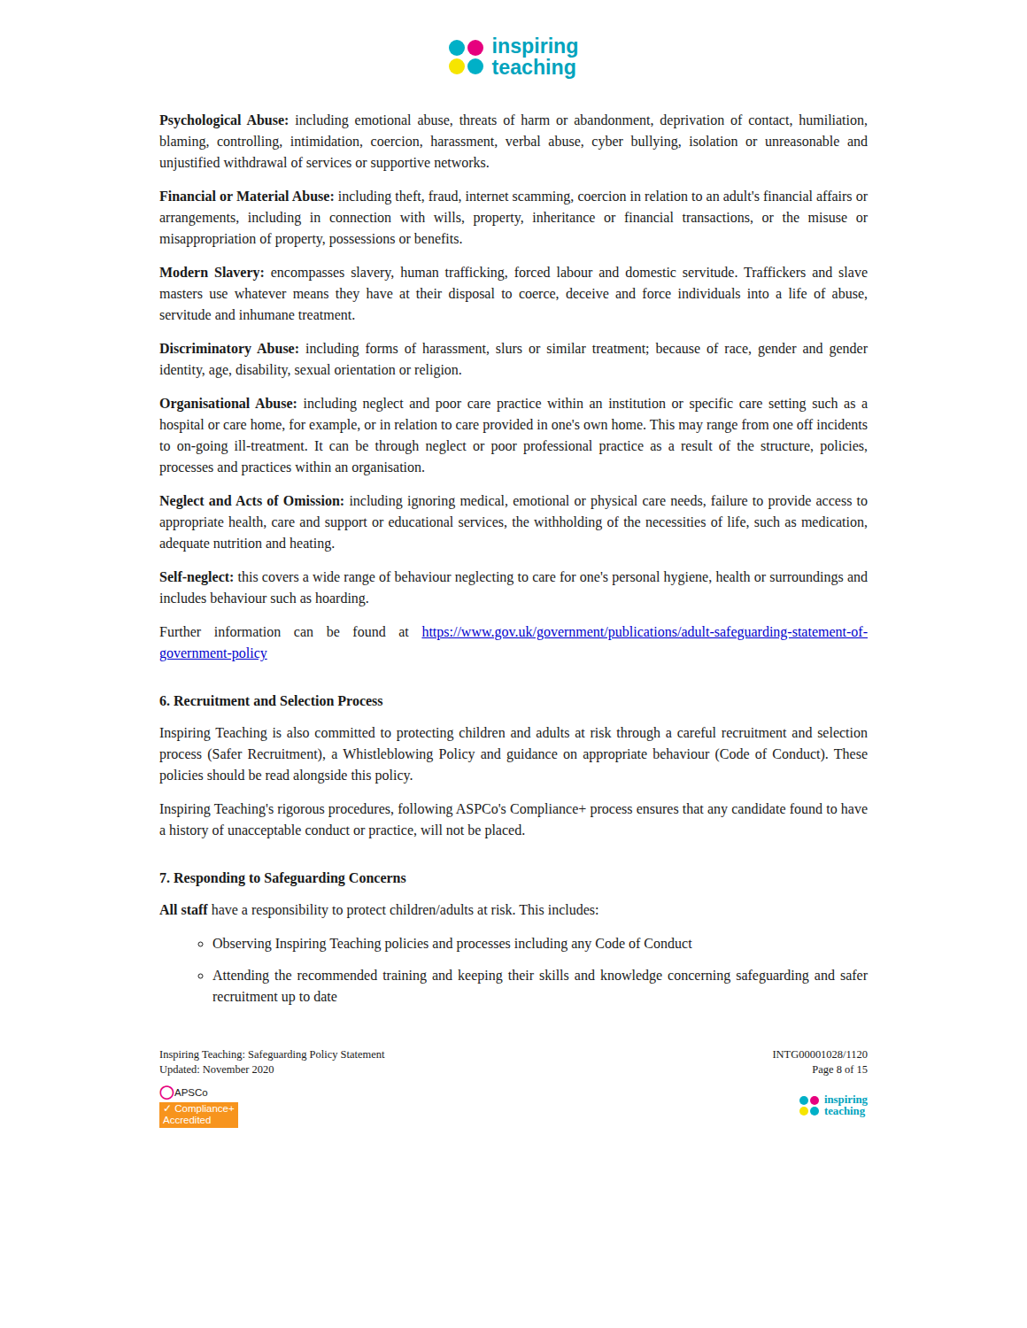inspiring teaching
Psychological Abuse: including emotional abuse, threats of harm or abandonment, deprivation of contact, humiliation, blaming, controlling, intimidation, coercion, harassment, verbal abuse, cyber bullying, isolation or unreasonable and unjustified withdrawal of services or supportive networks.
Financial or Material Abuse: including theft, fraud, internet scamming, coercion in relation to an adult's financial affairs or arrangements, including in connection with wills, property, inheritance or financial transactions, or the misuse or misappropriation of property, possessions or benefits.
Modern Slavery: encompasses slavery, human trafficking, forced labour and domestic servitude. Traffickers and slave masters use whatever means they have at their disposal to coerce, deceive and force individuals into a life of abuse, servitude and inhumane treatment.
Discriminatory Abuse: including forms of harassment, slurs or similar treatment; because of race, gender and gender identity, age, disability, sexual orientation or religion.
Organisational Abuse: including neglect and poor care practice within an institution or specific care setting such as a hospital or care home, for example, or in relation to care provided in one's own home. This may range from one off incidents to on-going ill-treatment. It can be through neglect or poor professional practice as a result of the structure, policies, processes and practices within an organisation.
Neglect and Acts of Omission: including ignoring medical, emotional or physical care needs, failure to provide access to appropriate health, care and support or educational services, the withholding of the necessities of life, such as medication, adequate nutrition and heating.
Self-neglect: this covers a wide range of behaviour neglecting to care for one's personal hygiene, health or surroundings and includes behaviour such as hoarding.
Further information can be found at https://www.gov.uk/government/publications/adult-safeguarding-statement-of-government-policy
Recruitment and Selection Process
Inspiring Teaching is also committed to protecting children and adults at risk through a careful recruitment and selection process (Safer Recruitment), a Whistleblowing Policy and guidance on appropriate behaviour (Code of Conduct). These policies should be read alongside this policy.
Inspiring Teaching's rigorous procedures, following ASPCo's Compliance+ process ensures that any candidate found to have a history of unacceptable conduct or practice, will not be placed.
Responding to Safeguarding Concerns
All staff have a responsibility to protect children/adults at risk. This includes:
Observing Inspiring Teaching policies and processes including any Code of Conduct
Attending the recommended training and keeping their skills and knowledge concerning safeguarding and safer recruitment up to date
Inspiring Teaching: Safeguarding Policy Statement
Updated: November 2020
INTG00001028/1120
Page 8 of 15
◯APSCo
✓ Compliance+
Accredited
inspiring teaching